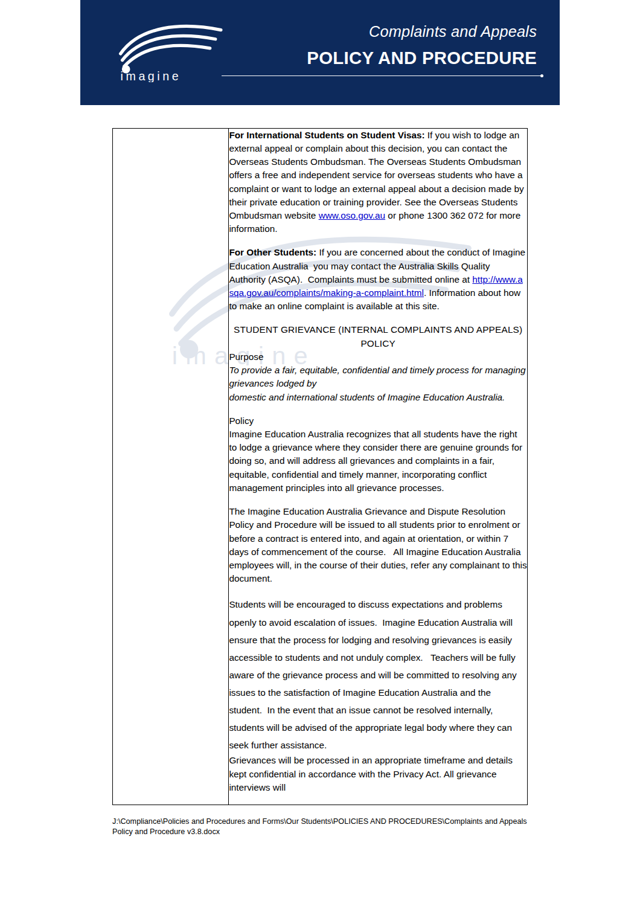imagine
Complaints and Appeals
POLICY AND PROCEDURE
imagine EDUCATION AUSTRALIA
| | For International Students on Student Visas: If you wish to lodge an external appeal or complain about this decision, you can contact the Overseas Students Ombudsman. The Overseas Students Ombudsman offers a free and independent service for overseas students who have a complaint or want to lodge an external appeal about a decision made by their private education or training provider. See the Overseas Students Ombudsman website www.oso.gov.au or phone 1300 362 072 for more information. For Other Students: If you are concerned about the conduct of Imagine Education Australia you may contact the Australia Skills Quality Authority (ASQA). Complaints must be submitted online at http://www.asqa.gov.au/complaints/making-a-complaint.html . Information about how to make an online complaint is available at this site. STUDENT GRIEVANCE (INTERNAL COMPLAINTS AND APPEALS) POLICY Purpose To provide a fair, equitable, confidential and timely process for managing grievances lodged by domestic and international students of Imagine Education Australia. Policy Imagine Education Australia recognizes that all students have the right to lodge a grievance where they consider there are genuine grounds for doing so, and will address all grievances and complaints in a fair, equitable, confidential and timely manner, incorporating conflict management principles into all grievance processes. The Imagine Education Australia Grievance and Dispute Resolution Policy and Procedure will be issued to all students prior to enrolment or before a contract is entered into, and again at orientation, or within 7 days of commencement of the course. All Imagine Education Australia employees will, in the course of their duties, refer any complainant to this document. Students will be encouraged to discuss expectations and problems openly to avoid escalation of issues. Imagine Education Australia will ensure that the process for lodging and resolving grievances is easily accessible to students and not unduly complex. Teachers will be fully aware of the grievance process and will be committed to resolving any issues to the satisfaction of Imagine Education Australia and the student. In the event that an issue cannot be resolved internally, students will be advised of the appropriate legal body where they can seek further assistance. Grievances will be processed in an appropriate timeframe and details kept confidential in accordance with the Privacy Act. All grievance interviews will |
J:\Compliance\Policies and Procedures and Forms\Our Students\POLICIES AND PROCEDURES\Complaints and Appeals Policy and Procedure v3.8.docx